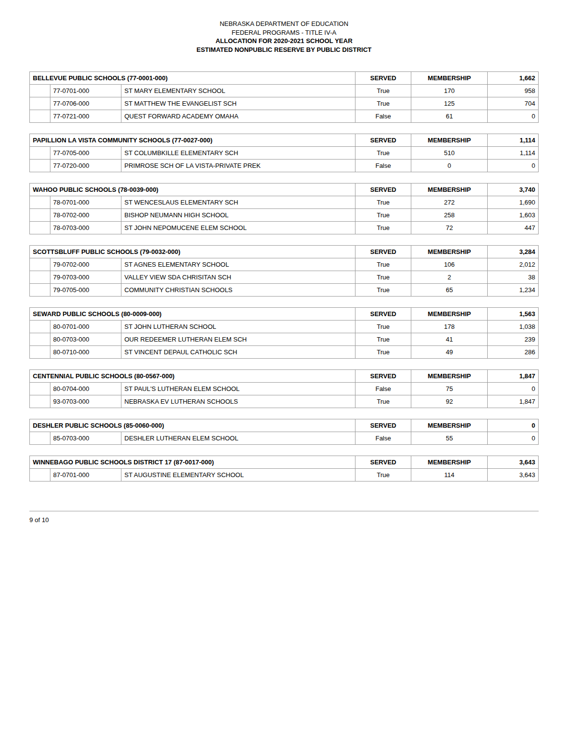NEBRASKA DEPARTMENT OF EDUCATION
FEDERAL PROGRAMS - TITLE IV-A
ALLOCATION FOR 2020-2021 SCHOOL YEAR
ESTIMATED NONPUBLIC RESERVE BY PUBLIC DISTRICT
| BELLEVUE PUBLIC SCHOOLS (77-0001-000) | SERVED | MEMBERSHIP | 1,662 |
| | 77-0701-000 | ST MARY ELEMENTARY SCHOOL | True | 170 | 958 |
| | 77-0706-000 | ST MATTHEW THE EVANGELIST SCH | True | 125 | 704 |
| | 77-0721-000 | QUEST FORWARD ACADEMY OMAHA | False | 61 | 0 |
| PAPILLION LA VISTA COMMUNITY SCHOOLS (77-0027-000) | SERVED | MEMBERSHIP | 1,114 |
| | 77-0705-000 | ST COLUMBKILLE ELEMENTARY SCH | True | 510 | 1,114 |
| | 77-0720-000 | PRIMROSE SCH OF LA VISTA-PRIVATE PREK | False | 0 | 0 |
| WAHOO PUBLIC SCHOOLS (78-0039-000) | SERVED | MEMBERSHIP | 3,740 |
| | 78-0701-000 | ST WENCESLAUS ELEMENTARY SCH | True | 272 | 1,690 |
| | 78-0702-000 | BISHOP NEUMANN HIGH SCHOOL | True | 258 | 1,603 |
| | 78-0703-000 | ST JOHN NEPOMUCENE ELEM SCHOOL | True | 72 | 447 |
| SCOTTSBLUFF PUBLIC SCHOOLS (79-0032-000) | SERVED | MEMBERSHIP | 3,284 |
| | 79-0702-000 | ST AGNES ELEMENTARY SCHOOL | True | 106 | 2,012 |
| | 79-0703-000 | VALLEY VIEW SDA CHRISITAN SCH | True | 2 | 38 |
| | 79-0705-000 | COMMUNITY CHRISTIAN SCHOOLS | True | 65 | 1,234 |
| SEWARD PUBLIC SCHOOLS (80-0009-000) | SERVED | MEMBERSHIP | 1,563 |
| | 80-0701-000 | ST JOHN LUTHERAN SCHOOL | True | 178 | 1,038 |
| | 80-0703-000 | OUR REDEEMER LUTHERAN ELEM SCH | True | 41 | 239 |
| | 80-0710-000 | ST VINCENT DEPAUL CATHOLIC SCH | True | 49 | 286 |
| CENTENNIAL PUBLIC SCHOOLS (80-0567-000) | SERVED | MEMBERSHIP | 1,847 |
| | 80-0704-000 | ST PAUL'S LUTHERAN ELEM SCHOOL | False | 75 | 0 |
| | 93-0703-000 | NEBRASKA EV LUTHERAN SCHOOLS | True | 92 | 1,847 |
| DESHLER PUBLIC SCHOOLS (85-0060-000) | SERVED | MEMBERSHIP | 0 |
| | 85-0703-000 | DESHLER LUTHERAN ELEM SCHOOL | False | 55 | 0 |
| WINNEBAGO PUBLIC SCHOOLS DISTRICT 17 (87-0017-000) | SERVED | MEMBERSHIP | 3,643 |
| | 87-0701-000 | ST AUGUSTINE ELEMENTARY SCHOOL | True | 114 | 3,643 |
9 of 10